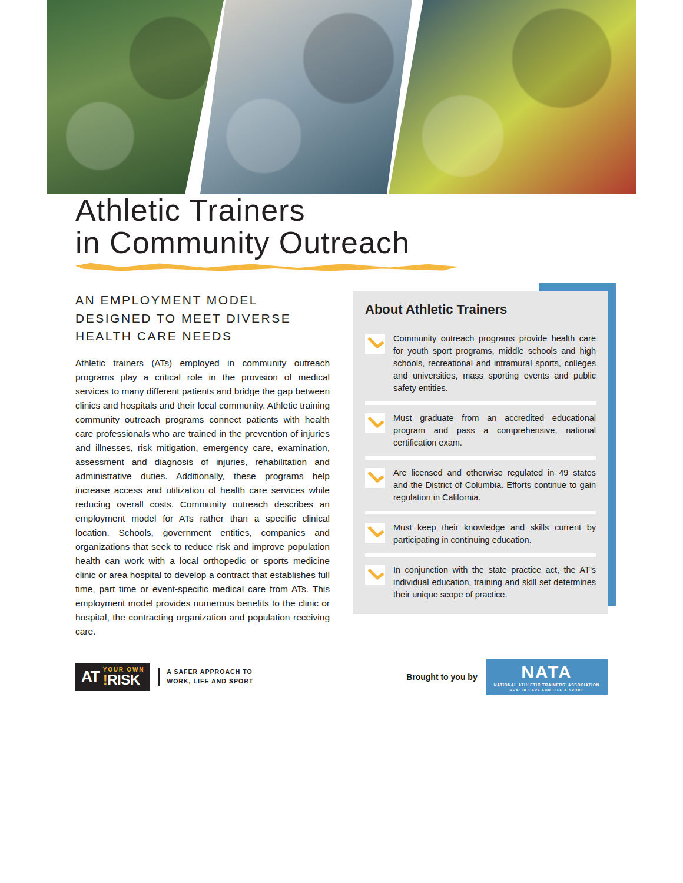Athletic Trainers
in Community Outreach
An Employment Model Designed to Meet Diverse Health Care Needs
Athletic trainers (ATs) employed in community outreach programs play a critical role in the provision of medical services to many different patients and bridge the gap between clinics and hospitals and their local community. Athletic training community outreach programs connect patients with health care professionals who are trained in the prevention of injuries and illnesses, risk mitigation, emergency care, examination, assessment and diagnosis of injuries, rehabilitation and administrative duties. Additionally, these programs help increase access and utilization of health care services while reducing overall costs. Community outreach describes an employment model for ATs rather than a specific clinical location. Schools, government entities, companies and organizations that seek to reduce risk and improve population health can work with a local orthopedic or sports medicine clinic or area hospital to develop a contract that establishes full time, part time or event-specific medical care from ATs. This employment model provides numerous benefits to the clinic or hospital, the contracting organization and population receiving care.
About Athletic Trainers
Community outreach programs provide health care for youth sport programs, middle schools and high schools, recreational and intramural sports, colleges and universities, mass sporting events and public safety entities.
Must graduate from an accredited educational program and pass a comprehensive, national certification exam.
Are licensed and otherwise regulated in 49 states and the District of Columbia. Efforts continue to gain regulation in California.
Must keep their knowledge and skills current by participating in continuing education.
In conjunction with the state practice act, the AT’s individual education, training and skill set determines their unique scope of practice.
AT YOUR OWN !RISK
A safer approach to
work, life and sport
Brought to you by
NATA National Athletic Trainers’ Association Health Care for Life & Sport